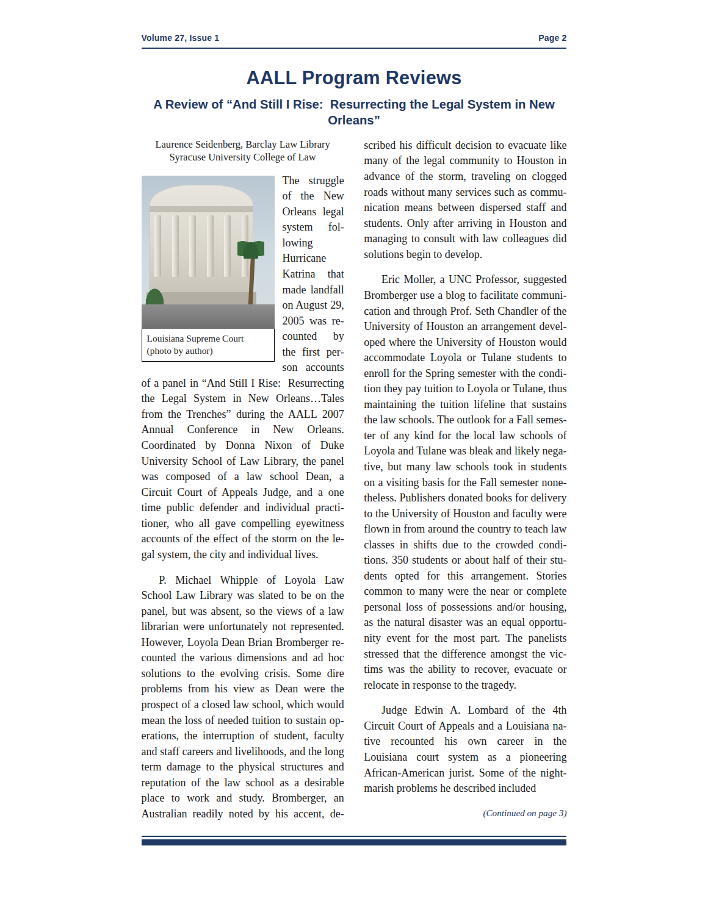Volume 27, Issue 1
Page 2
AALL Program Reviews
A Review of “And Still I Rise: Resurrecting the Legal System in New Orleans”
Laurence Seidenberg, Barclay Law Library
Syracuse University College of Law
Louisiana Supreme Court
(photo by author)
The struggle of the New Orleans legal system following Hurricane Katrina that made landfall on August 29, 2005 was recounted by the first person accounts of a panel in “And Still I Rise: Resurrecting the Legal System in New Orleans…Tales from the Trenches” during the AALL 2007 Annual Conference in New Orleans. Coordinated by Donna Nixon of Duke University School of Law Library, the panel was composed of a law school Dean, a Circuit Court of Appeals Judge, and a one time public defender and individual practitioner, who all gave compelling eyewitness accounts of the effect of the storm on the legal system, the city and individual lives.
P. Michael Whipple of Loyola Law School Law Library was slated to be on the panel, but was absent, so the views of a law librarian were unfortunately not represented. However, Loyola Dean Brian Bromberger recounted the various dimensions and ad hoc solutions to the evolving crisis. Some dire problems from his view as Dean were the prospect of a closed law school, which would mean the loss of needed tuition to sustain operations, the interruption of student, faculty and staff careers and livelihoods, and the long term damage to the physical structures and reputation of the law school as a desirable place to work and study. Bromberger, an Australian readily noted by his accent, described his difficult decision to evacuate like many of the legal community to Houston in advance of the storm, traveling on clogged roads without many services such as communication means between dispersed staff and students. Only after arriving in Houston and managing to consult with law colleagues did solutions begin to develop.
Eric Moller, a UNC Professor, suggested Bromberger use a blog to facilitate communication and through Prof. Seth Chandler of the University of Houston an arrangement developed where the University of Houston would accommodate Loyola or Tulane students to enroll for the Spring semester with the condition they pay tuition to Loyola or Tulane, thus maintaining the tuition lifeline that sustains the law schools. The outlook for a Fall semester of any kind for the local law schools of Loyola and Tulane was bleak and likely negative, but many law schools took in students on a visiting basis for the Fall semester nonetheless. Publishers donated books for delivery to the University of Houston and faculty were flown in from around the country to teach law classes in shifts due to the crowded conditions. 350 students or about half of their students opted for this arrangement. Stories common to many were the near or complete personal loss of possessions and/or housing, as the natural disaster was an equal opportunity event for the most part. The panelists stressed that the difference amongst the victims was the ability to recover, evacuate or relocate in response to the tragedy.
Judge Edwin A. Lombard of the 4th Circuit Court of Appeals and a Louisiana native recounted his own career in the Louisiana court system as a pioneering African-American jurist. Some of the nightmarish problems he described included
(Continued on page 3)